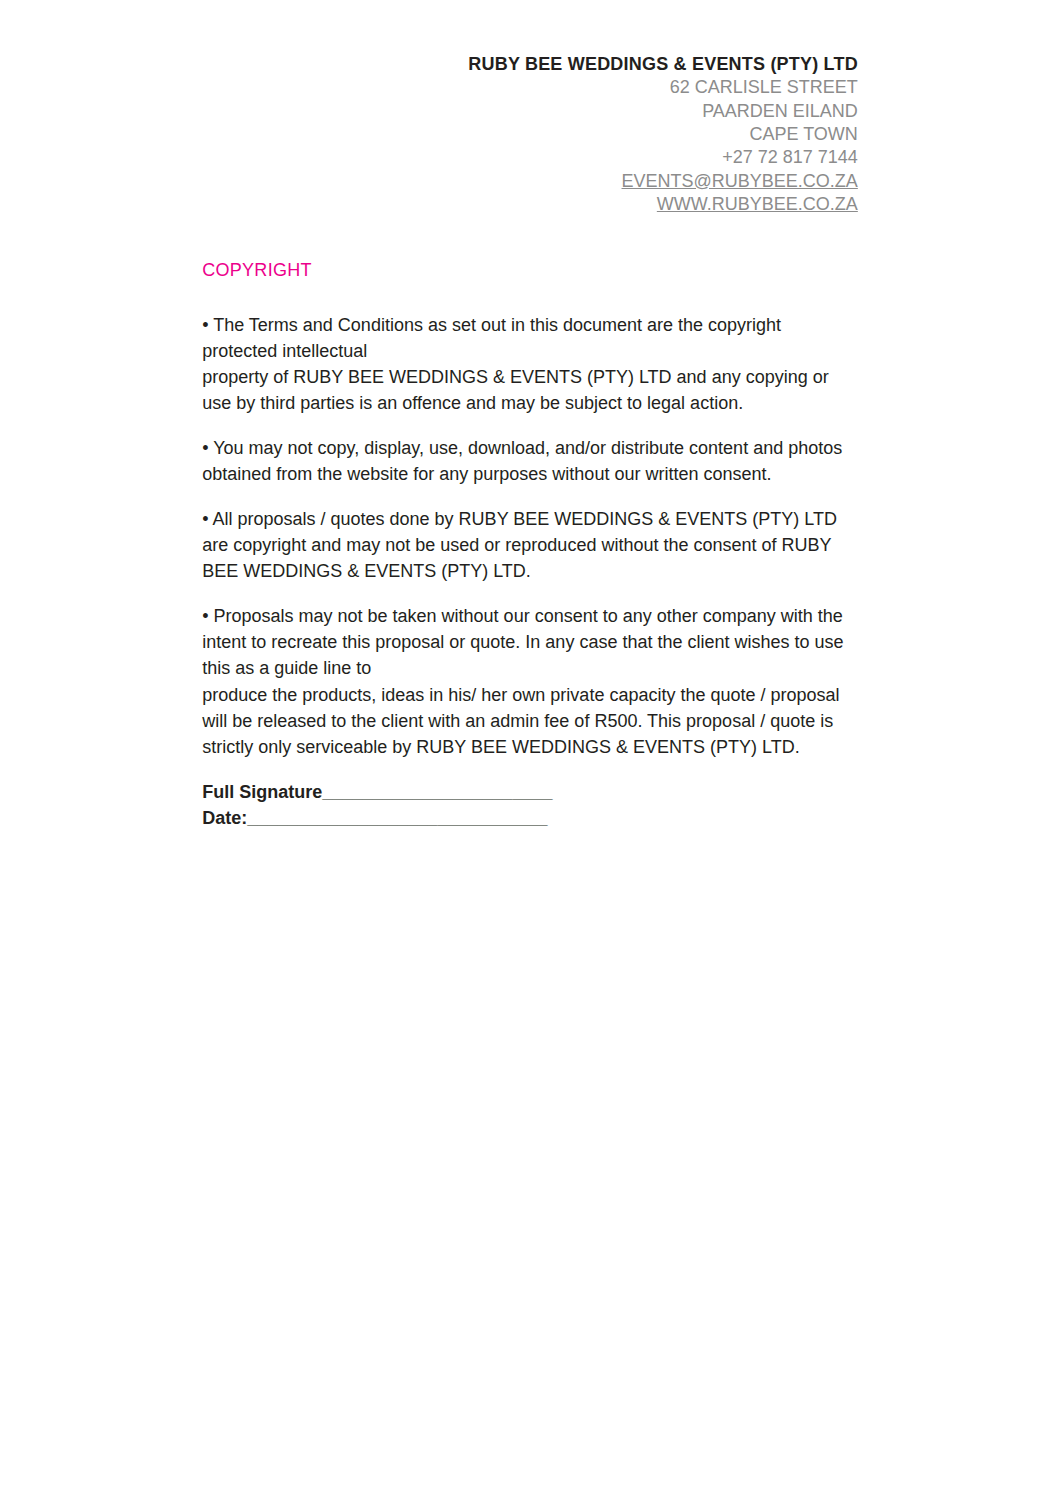RUBY BEE WEDDINGS & EVENTS (PTY) LTD
62 CARLISLE STREET
PAARDEN EILAND
CAPE TOWN
+27 72 817 7144
EVENTS@RUBYBEE.CO.ZA
WWW.RUBYBEE.CO.ZA
COPYRIGHT
• The Terms and Conditions as set out in this document are the copyright protected intellectual
property of RUBY BEE WEDDINGS & EVENTS (PTY) LTD and any copying or use by third parties is an offence and may be subject to legal action.
• You may not copy, display, use, download, and/or distribute content and photos obtained from the website for any purposes without our written consent.
• All proposals / quotes done by RUBY BEE WEDDINGS & EVENTS (PTY) LTD are copyright and may not be used or reproduced without the consent of RUBY BEE WEDDINGS & EVENTS (PTY) LTD.
• Proposals may not be taken without our consent to any other company with the intent to recreate this proposal or quote. In any case that the client wishes to use this as a guide line to
produce the products, ideas in his/ her own private capacity the quote / proposal will be released to the client with an admin fee of R500. This proposal / quote is strictly only serviceable by RUBY BEE WEDDINGS & EVENTS (PTY) LTD.
Full Signature_______________________ Date:______________________________